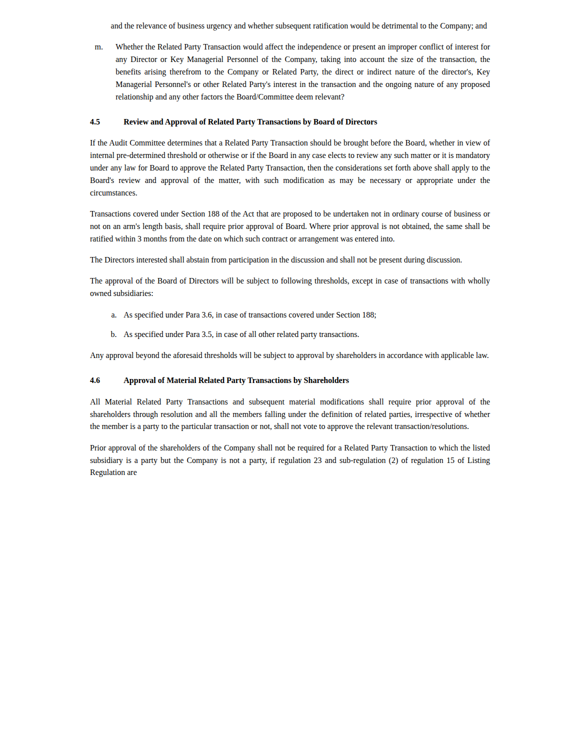and the relevance of business urgency and whether subsequent ratification would be detrimental to the Company; and
m. Whether the Related Party Transaction would affect the independence or present an improper conflict of interest for any Director or Key Managerial Personnel of the Company, taking into account the size of the transaction, the benefits arising therefrom to the Company or Related Party, the direct or indirect nature of the director's, Key Managerial Personnel's or other Related Party's interest in the transaction and the ongoing nature of any proposed relationship and any other factors the Board/Committee deem relevant?
4.5 Review and Approval of Related Party Transactions by Board of Directors
If the Audit Committee determines that a Related Party Transaction should be brought before the Board, whether in view of internal pre-determined threshold or otherwise or if the Board in any case elects to review any such matter or it is mandatory under any law for Board to approve the Related Party Transaction, then the considerations set forth above shall apply to the Board's review and approval of the matter, with such modification as may be necessary or appropriate under the circumstances.
Transactions covered under Section 188 of the Act that are proposed to be undertaken not in ordinary course of business or not on an arm's length basis, shall require prior approval of Board. Where prior approval is not obtained, the same shall be ratified within 3 months from the date on which such contract or arrangement was entered into.
The Directors interested shall abstain from participation in the discussion and shall not be present during discussion.
The approval of the Board of Directors will be subject to following thresholds, except in case of transactions with wholly owned subsidiaries:
As specified under Para 3.6, in case of transactions covered under Section 188;
As specified under Para 3.5, in case of all other related party transactions.
Any approval beyond the aforesaid thresholds will be subject to approval by shareholders in accordance with applicable law.
4.6 Approval of Material Related Party Transactions by Shareholders
All Material Related Party Transactions and subsequent material modifications shall require prior approval of the shareholders through resolution and all the members falling under the definition of related parties, irrespective of whether the member is a party to the particular transaction or not, shall not vote to approve the relevant transaction/resolutions.
Prior approval of the shareholders of the Company shall not be required for a Related Party Transaction to which the listed subsidiary is a party but the Company is not a party, if regulation 23 and sub-regulation (2) of regulation 15 of Listing Regulation are